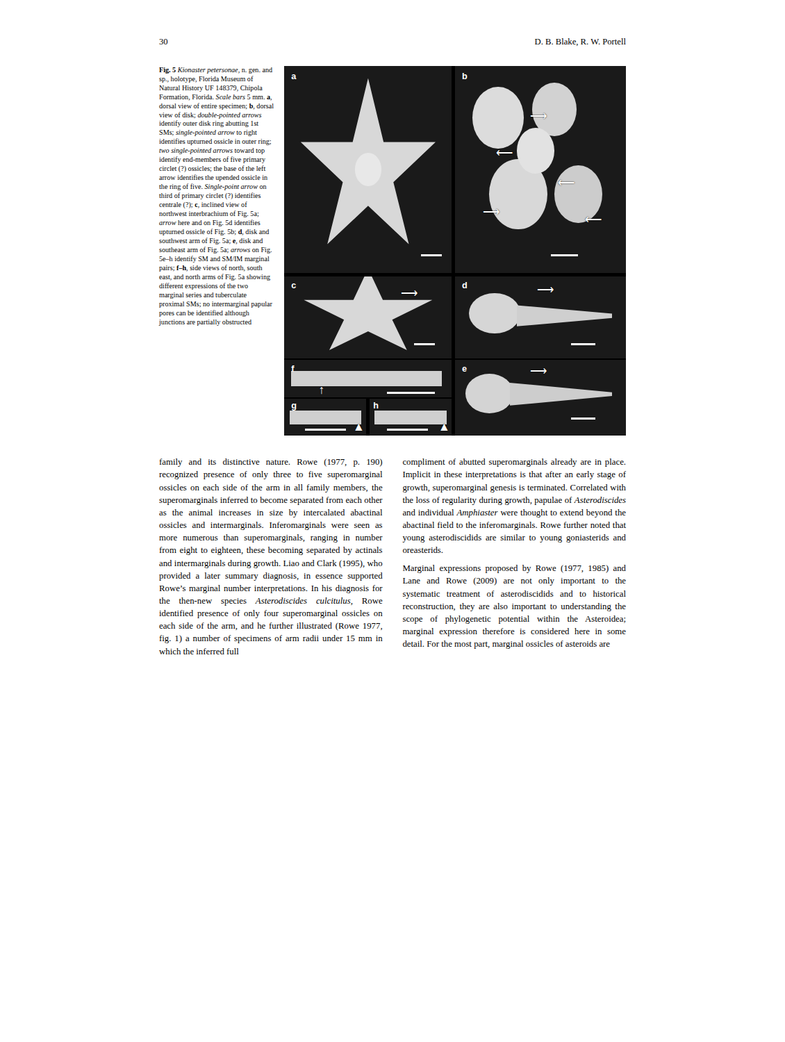30 D. B. Blake, R. W. Portell
Fig. 5 Kionaster petersonae, n. gen. and sp., holotype, Florida Museum of Natural History UF 148379, Chipola Formation, Florida. Scale bars 5 mm. a, dorsal view of entire specimen; b, dorsal view of disk; double-pointed arrows identify outer disk ring abutting 1st SMs; single-pointed arrow to right identifies upturned ossicle in outer ring; two single-pointed arrows toward top identify end-members of five primary circlet (?) ossicles; the base of the left arrow identifies the upended ossicle in the ring of five. Single-point arrow on third of primary circlet (?) identifies centrale (?); c, inclined view of northwest interbrachium of Fig. 5a; arrow here and on Fig. 5d identifies upturned ossicle of Fig. 5b; d, disk and southwest arm of Fig. 5a; e, disk and southeast arm of Fig. 5a; arrows on Fig. 5e–h identify SM and SM/IM marginal pairs; f–h, side views of north, south east, and north arms of Fig. 5a showing different expressions of the two marginal series and tuberculate proximal SMs; no intermarginal papular pores can be identified although junctions are partially obstructed
a
b
⟶
⟵
⟵
⟶
⟵
c
⟶
d
⟶
e
⟶
f
↑
g
▲
h
▲
family and its distinctive nature. Rowe (1977, p. 190) recognized presence of only three to five superomarginal ossicles on each side of the arm in all family members, the superomarginals inferred to become separated from each other as the animal increases in size by intercalated abactinal ossicles and intermarginals. Inferomarginals were seen as more numerous than superomarginals, ranging in number from eight to eighteen, these becoming separated by actinals and intermarginals during growth. Liao and Clark (1995), who provided a later summary diagnosis, in essence supported Rowe’s marginal number interpretations. In his diagnosis for the then-new species Asterodiscides culcitulus, Rowe identified presence of only four superomarginal ossicles on each side of the arm, and he further illustrated (Rowe 1977, fig. 1) a number of specimens of arm radii under 15 mm in which the inferred full
compliment of abutted superomarginals already are in place. Implicit in these interpretations is that after an early stage of growth, superomarginal genesis is terminated. Correlated with the loss of regularity during growth, papulae of Asterodiscides and individual Amphiaster were thought to extend beyond the abactinal field to the inferomarginals. Rowe further noted that young asterodiscidids are similar to young goniasterids and oreasterids.
Marginal expressions proposed by Rowe (1977, 1985) and Lane and Rowe (2009) are not only important to the systematic treatment of asterodiscidids and to historical reconstruction, they are also important to understanding the scope of phylogenetic potential within the Asteroidea; marginal expression therefore is considered here in some detail. For the most part, marginal ossicles of asteroids are